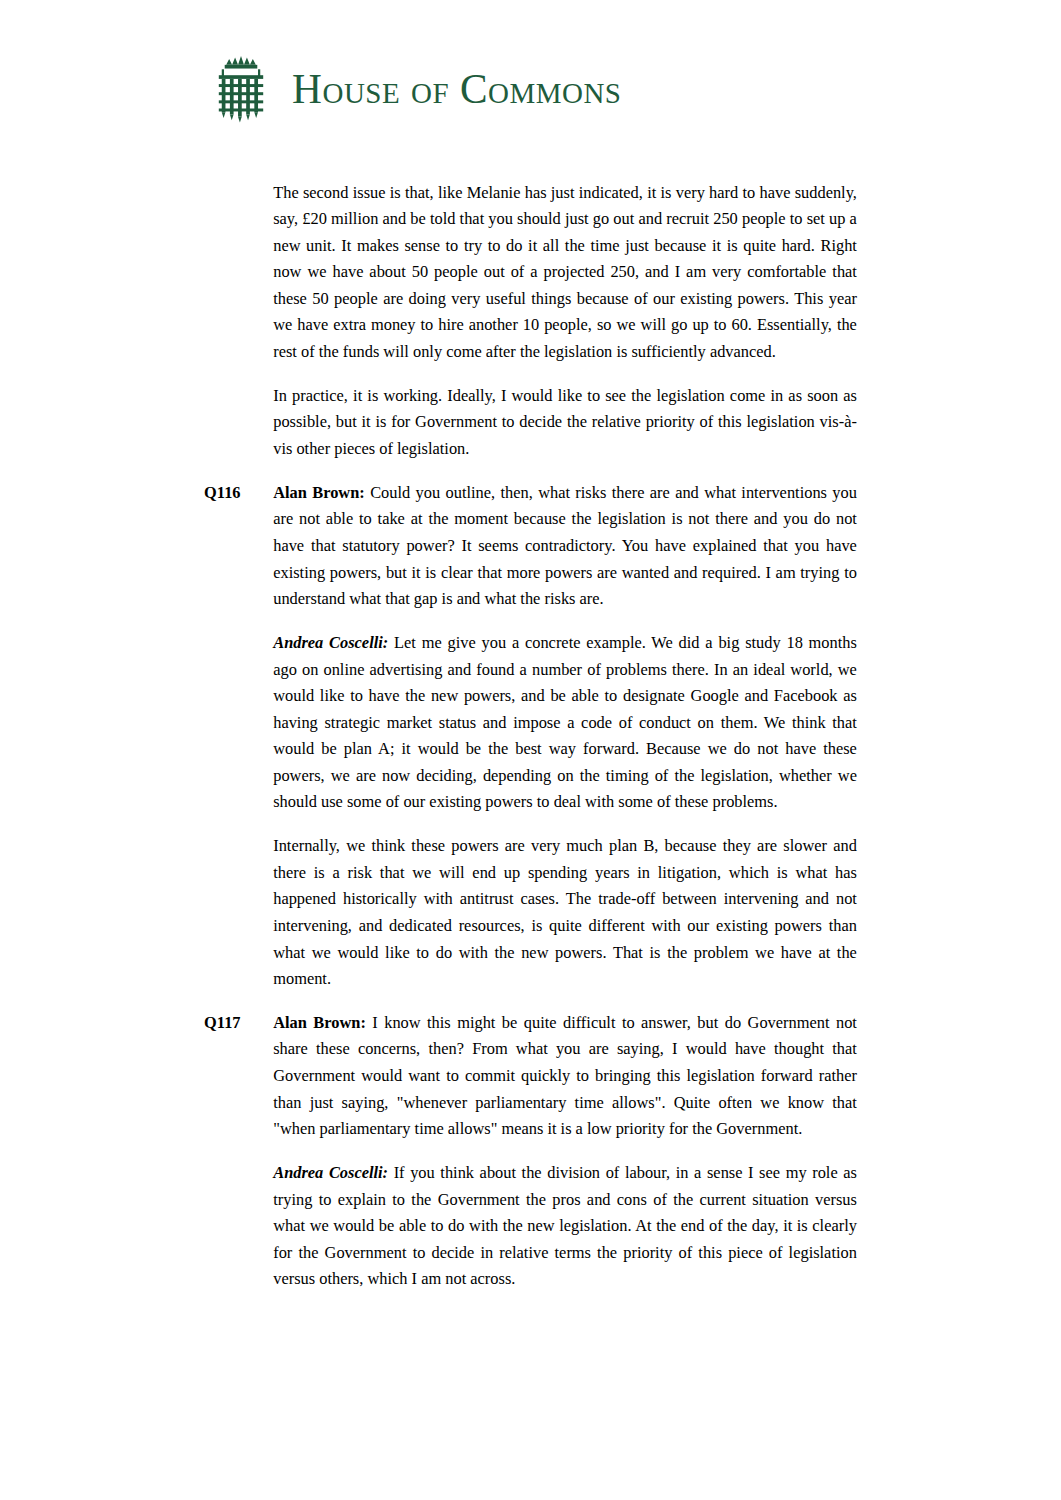House of Commons
The second issue is that, like Melanie has just indicated, it is very hard to have suddenly, say, £20 million and be told that you should just go out and recruit 250 people to set up a new unit. It makes sense to try to do it all the time just because it is quite hard. Right now we have about 50 people out of a projected 250, and I am very comfortable that these 50 people are doing very useful things because of our existing powers. This year we have extra money to hire another 10 people, so we will go up to 60. Essentially, the rest of the funds will only come after the legislation is sufficiently advanced.
In practice, it is working. Ideally, I would like to see the legislation come in as soon as possible, but it is for Government to decide the relative priority of this legislation vis-à-vis other pieces of legislation.
Q116
Alan Brown: Could you outline, then, what risks there are and what interventions you are not able to take at the moment because the legislation is not there and you do not have that statutory power? It seems contradictory. You have explained that you have existing powers, but it is clear that more powers are wanted and required. I am trying to understand what that gap is and what the risks are.
Andrea Coscelli: Let me give you a concrete example. We did a big study 18 months ago on online advertising and found a number of problems there. In an ideal world, we would like to have the new powers, and be able to designate Google and Facebook as having strategic market status and impose a code of conduct on them. We think that would be plan A; it would be the best way forward. Because we do not have these powers, we are now deciding, depending on the timing of the legislation, whether we should use some of our existing powers to deal with some of these problems.
Internally, we think these powers are very much plan B, because they are slower and there is a risk that we will end up spending years in litigation, which is what has happened historically with antitrust cases. The trade-off between intervening and not intervening, and dedicated resources, is quite different with our existing powers than what we would like to do with the new powers. That is the problem we have at the moment.
Q117
Alan Brown: I know this might be quite difficult to answer, but do Government not share these concerns, then? From what you are saying, I would have thought that Government would want to commit quickly to bringing this legislation forward rather than just saying, "whenever parliamentary time allows". Quite often we know that "when parliamentary time allows" means it is a low priority for the Government.
Andrea Coscelli: If you think about the division of labour, in a sense I see my role as trying to explain to the Government the pros and cons of the current situation versus what we would be able to do with the new legislation. At the end of the day, it is clearly for the Government to decide in relative terms the priority of this piece of legislation versus others, which I am not across.